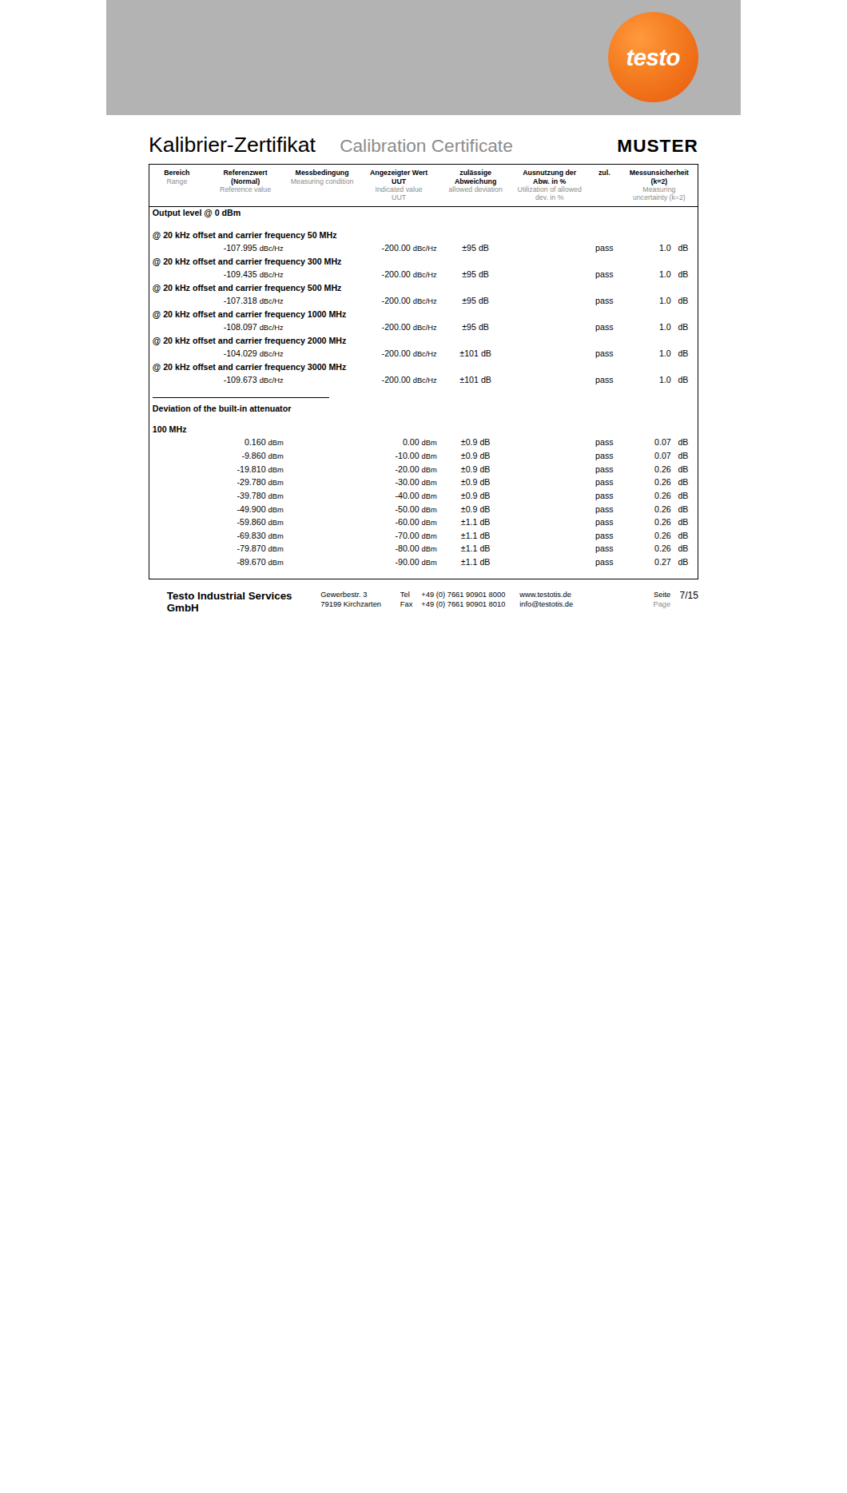testo
Kalibrier-Zertifikat
Calibration Certificate
MUSTER
| Bereich Range | Referenzwert (Normal) Reference value | Messbedingung Measuring condition | Angezeigter Wert UUT Indicated value UUT | zulässige Abweichung allowed deviation | Ausnutzung der Abw. in % Utilization of allowed dev. in % | zul. | Messunsicherheit (k=2) Measuring uncertainty (k=2) |
| --- | --- | --- | --- | --- | --- | --- | --- |
| Output level @ 0 dBm |
| @ 20 kHz offset and carrier frequency 50 MHz |
| | -107.995 dBc/Hz | | -200.00 dBc/Hz | ±95 dB | | pass | 1.0 dB |
| @ 20 kHz offset and carrier frequency 300 MHz |
| | -109.435 dBc/Hz | | -200.00 dBc/Hz | ±95 dB | | pass | 1.0 dB |
| @ 20 kHz offset and carrier frequency 500 MHz |
| | -107.318 dBc/Hz | | -200.00 dBc/Hz | ±95 dB | | pass | 1.0 dB |
| @ 20 kHz offset and carrier frequency 1000 MHz |
| | -108.097 dBc/Hz | | -200.00 dBc/Hz | ±95 dB | | pass | 1.0 dB |
| @ 20 kHz offset and carrier frequency 2000 MHz |
| | -104.029 dBc/Hz | | -200.00 dBc/Hz | ±101 dB | | pass | 1.0 dB |
| @ 20 kHz offset and carrier frequency 3000 MHz |
| | -109.673 dBc/Hz | | -200.00 dBc/Hz | ±101 dB | | pass | 1.0 dB |
| Deviation of the built-in attenuator |
| 100 MHz |
| | 0.160 dBm | | 0.00 dBm | ±0.9 dB | | pass | 0.07 dB |
| | -9.860 dBm | | -10.00 dBm | ±0.9 dB | | pass | 0.07 dB |
| | -19.810 dBm | | -20.00 dBm | ±0.9 dB | | pass | 0.26 dB |
| | -29.780 dBm | | -30.00 dBm | ±0.9 dB | | pass | 0.26 dB |
| | -39.780 dBm | | -40.00 dBm | ±0.9 dB | | pass | 0.26 dB |
| | -49.900 dBm | | -50.00 dBm | ±0.9 dB | | pass | 0.26 dB |
| | -59.860 dBm | | -60.00 dBm | ±1.1 dB | | pass | 0.26 dB |
| | -69.830 dBm | | -70.00 dBm | ±1.1 dB | | pass | 0.26 dB |
| | -79.870 dBm | | -80.00 dBm | ±1.1 dB | | pass | 0.26 dB |
| | -89.670 dBm | | -90.00 dBm | ±1.1 dB | | pass | 0.27 dB |
Testo Industrial Services GmbH
Gewerbestr. 3
79199 Kirchzarten
Tel+49 (0) 7661 90901 8000
Fax+49 (0) 7661 90901 8010
www.testotis.de
info@testotis.de
Seite Page
7/15